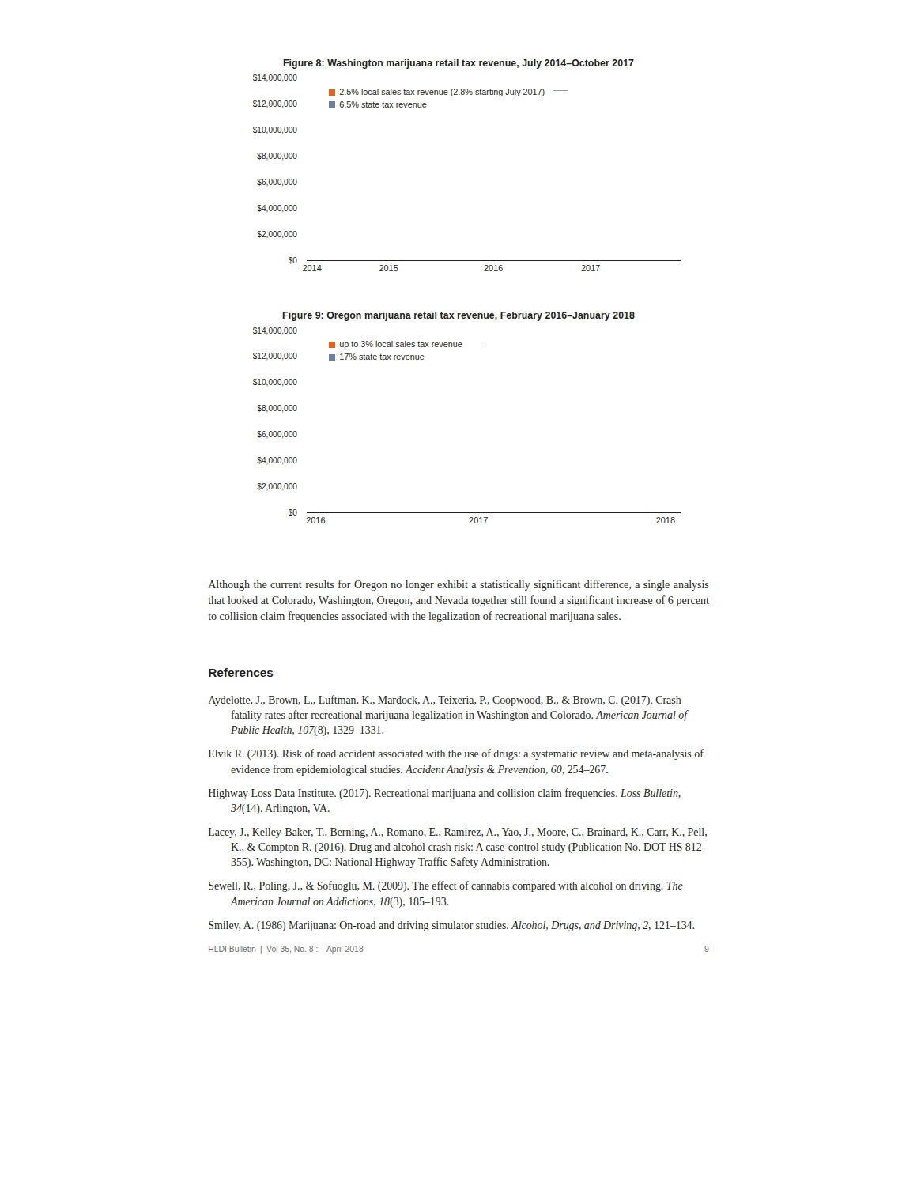Figure 8: Washington marijuana retail tax revenue, July 2014–October 2017
$14,000,000 $12,000,000 $10,000,000 $8,000,000 $6,000,000 $4,000,000 $2,000,000 $0
2.5% local sales tax revenue (2.8% starting July 2017)
6.5% state tax revenue
2014 2015 2016 2017
Figure 9: Oregon marijuana retail tax revenue, February 2016–January 2018
$14,000,000 $12,000,000 $10,000,000 $8,000,000 $6,000,000 $4,000,000 $2,000,000 $0
up to 3% local sales tax revenue
17% state tax revenue
2016 2017 2018
Although the current results for Oregon no longer exhibit a statistically significant difference, a single analysis that looked at Colorado, Washington, Oregon, and Nevada together still found a significant increase of 6 percent to collision claim frequencies associated with the legalization of recreational marijuana sales.
References
Aydelotte, J., Brown, L., Luftman, K., Mardock, A., Teixeria, P., Coopwood, B., & Brown, C. (2017). Crash fatality rates after recreational marijuana legalization in Washington and Colorado. American Journal of Public Health, 107(8), 1329–1331.
Elvik R. (2013). Risk of road accident associated with the use of drugs: a systematic review and meta-analysis of evidence from epidemiological studies. Accident Analysis & Prevention, 60, 254–267.
Highway Loss Data Institute. (2017). Recreational marijuana and collision claim frequencies. Loss Bulletin, 34(14). Arlington, VA.
Lacey, J., Kelley-Baker, T., Berning, A., Romano, E., Ramirez, A., Yao, J., Moore, C., Brainard, K., Carr, K., Pell, K., & Compton R. (2016). Drug and alcohol crash risk: A case-control study (Publication No. DOT HS 812-355). Washington, DC: National Highway Traffic Safety Administration.
Sewell, R., Poling, J., & Sofuoglu, M. (2009). The effect of cannabis compared with alcohol on driving. The American Journal on Addictions, 18(3), 185–193.
Smiley, A. (1986) Marijuana: On-road and driving simulator studies. Alcohol, Drugs, and Driving, 2, 121–134.
HLDI Bulletin|Vol 35, No. 8 : April 2018
9